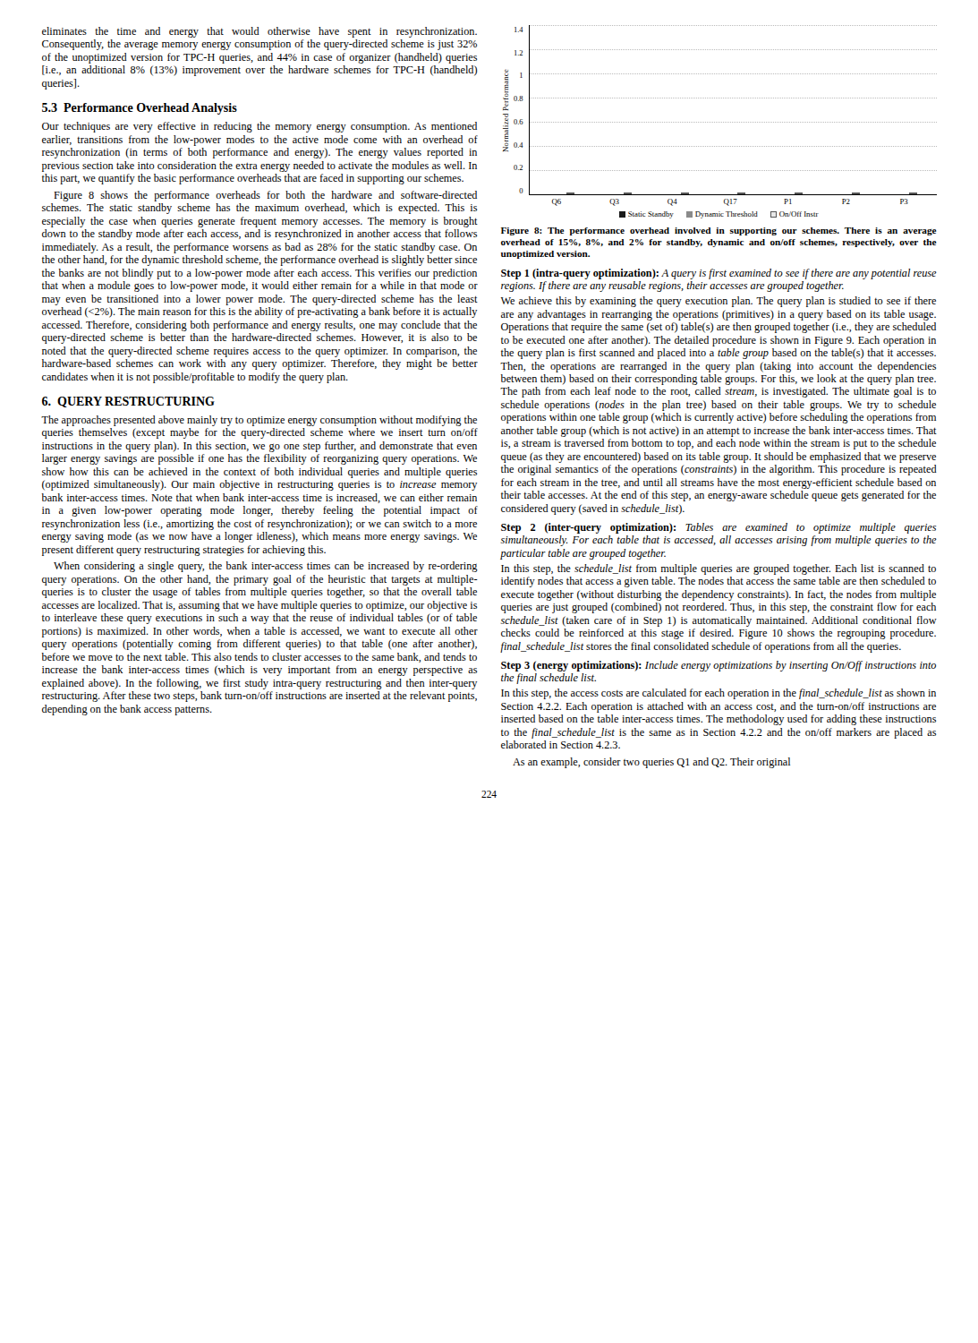eliminates the time and energy that would otherwise have spent in resynchronization. Consequently, the average memory energy consumption of the query-directed scheme is just 32% of the unoptimized version for TPC-H queries, and 44% in case of organizer (handheld) queries [i.e., an additional 8% (13%) improvement over the hardware schemes for TPC-H (handheld) queries].
5.3 Performance Overhead Analysis
Our techniques are very effective in reducing the memory energy consumption. As mentioned earlier, transitions from the low-power modes to the active mode come with an overhead of resynchronization (in terms of both performance and energy). The energy values reported in previous section take into consideration the extra energy needed to activate the modules as well. In this part, we quantify the basic performance overheads that are faced in supporting our schemes.
Figure 8 shows the performance overheads for both the hardware and software-directed schemes. The static standby scheme has the maximum overhead, which is expected. This is especially the case when queries generate frequent memory accesses. The memory is brought down to the standby mode after each access, and is resynchronized in another access that follows immediately. As a result, the performance worsens as bad as 28% for the static standby case. On the other hand, for the dynamic threshold scheme, the performance overhead is slightly better since the banks are not blindly put to a low-power mode after each access. This verifies our prediction that when a module goes to low-power mode, it would either remain for a while in that mode or may even be transitioned into a lower power mode. The query-directed scheme has the least overhead (<2%). The main reason for this is the ability of pre-activating a bank before it is actually accessed. Therefore, considering both performance and energy results, one may conclude that the query-directed scheme is better than the hardware-directed schemes. However, it is also to be noted that the query-directed scheme requires access to the query optimizer. In comparison, the hardware-based schemes can work with any query optimizer. Therefore, they might be better candidates when it is not possible/profitable to modify the query plan.
6. QUERY RESTRUCTURING
The approaches presented above mainly try to optimize energy consumption without modifying the queries themselves (except maybe for the query-directed scheme where we insert turn on/off instructions in the query plan). In this section, we go one step further, and demonstrate that even larger energy savings are possible if one has the flexibility of reorganizing query operations. We show how this can be achieved in the context of both individual queries and multiple queries (optimized simultaneously). Our main objective in restructuring queries is to increase memory bank inter-access times. Note that when bank inter-access time is increased, we can either remain in a given low-power operating mode longer, thereby feeling the potential impact of resynchronization less (i.e., amortizing the cost of resynchronization); or we can switch to a more energy saving mode (as we now have a longer idleness), which means more energy savings. We present different query restructuring strategies for achieving this.
When considering a single query, the bank inter-access times can be increased by re-ordering query operations. On the other hand, the primary goal of the heuristic that targets at multiple-queries is to cluster the usage of tables from multiple queries together, so that the overall table accesses are localized. That is, assuming that we have multiple queries to optimize, our objective is to interleave these query executions in such a way that the reuse of individual tables (or of table portions) is maximized. In other words, when a table is accessed, we want to execute all other query operations (potentially coming from different queries) to that table (one after another), before we move to the next table. This also tends to cluster accesses to the same bank, and tends to increase the bank inter-access times (which is very important from an energy perspective as explained above). In the following, we first study intra-query restructuring and then inter-query restructuring. After these two steps, bank turn-on/off instructions are inserted at the relevant points, depending on the bank access patterns.
Normalized Performance
1.4
1.2
1
0.8
0.6
0.4
0.2
0
Q6 Q3 Q4 Q17 P1 P2 P3
Static Standby
Dynamic Threshold
On/Off Instr
Figure 8: The performance overhead involved in supporting our schemes. There is an average overhead of 15%, 8%, and 2% for standby, dynamic and on/off schemes, respectively, over the unoptimized version.
Step 1 (intra-query optimization): A query is first examined to see if there are any potential reuse regions. If there are any reusable regions, their accesses are grouped together.
We achieve this by examining the query execution plan. The query plan is studied to see if there are any advantages in rearranging the operations (primitives) in a query based on its table usage. Operations that require the same (set of) table(s) are then grouped together (i.e., they are scheduled to be executed one after another). The detailed procedure is shown in Figure 9. Each operation in the query plan is first scanned and placed into a table group based on the table(s) that it accesses. Then, the operations are rearranged in the query plan (taking into account the dependencies between them) based on their corresponding table groups. For this, we look at the query plan tree. The path from each leaf node to the root, called stream, is investigated. The ultimate goal is to schedule operations (nodes in the plan tree) based on their table groups. We try to schedule operations within one table group (which is currently active) before scheduling the operations from another table group (which is not active) in an attempt to increase the bank inter-access times. That is, a stream is traversed from bottom to top, and each node within the stream is put to the schedule queue (as they are encountered) based on its table group. It should be emphasized that we preserve the original semantics of the operations (constraints) in the algorithm. This procedure is repeated for each stream in the tree, and until all streams have the most energy-efficient schedule based on their table accesses. At the end of this step, an energy-aware schedule queue gets generated for the considered query (saved in schedule_list).
Step 2 (inter-query optimization): Tables are examined to optimize multiple queries simultaneously. For each table that is accessed, all accesses arising from multiple queries to the particular table are grouped together.
In this step, the schedule_list from multiple queries are grouped together. Each list is scanned to identify nodes that access a given table. The nodes that access the same table are then scheduled to execute together (without disturbing the dependency constraints). In fact, the nodes from multiple queries are just grouped (combined) not reordered. Thus, in this step, the constraint flow for each schedule_list (taken care of in Step 1) is automatically maintained. Additional conditional flow checks could be reinforced at this stage if desired. Figure 10 shows the regrouping procedure. final_schedule_list stores the final consolidated schedule of operations from all the queries.
Step 3 (energy optimizations): Include energy optimizations by inserting On/Off instructions into the final schedule list.
In this step, the access costs are calculated for each operation in the final_schedule_list as shown in Section 4.2.2. Each operation is attached with an access cost, and the turn-on/off instructions are inserted based on the table inter-access times. The methodology used for adding these instructions to the final_schedule_list is the same as in Section 4.2.2 and the on/off markers are placed as elaborated in Section 4.2.3.
As an example, consider two queries Q1 and Q2. Their original
224